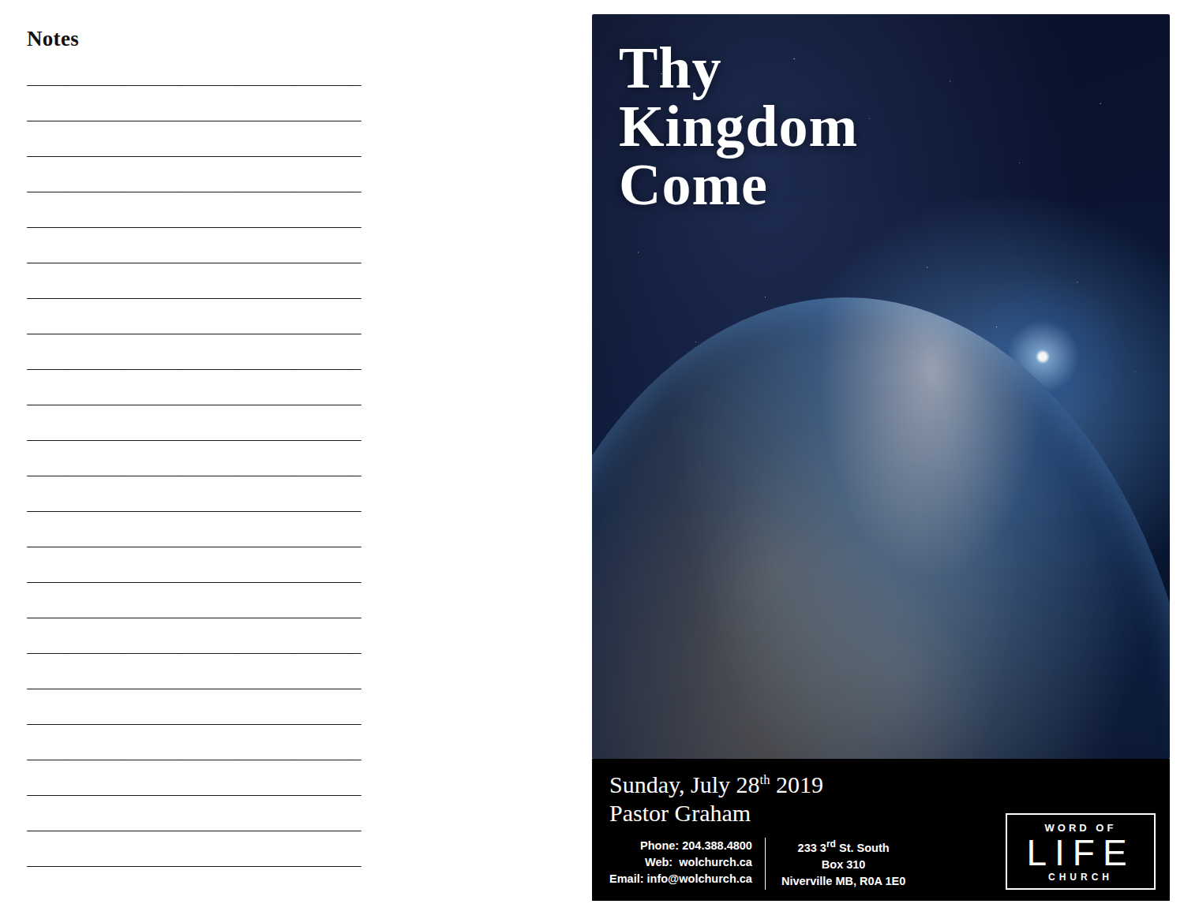Notes
_______________________________________________
_______________________________________________
_______________________________________________
_______________________________________________
_______________________________________________
_______________________________________________
_______________________________________________
_______________________________________________
_______________________________________________
_______________________________________________
_______________________________________________
_______________________________________________
_______________________________________________
_______________________________________________
_______________________________________________
_______________________________________________
_______________________________________________
_______________________________________________
_______________________________________________
_______________________________________________
_______________________________________________
_______________________________________________
_______________________________________________
Thy Kingdom Come
Sunday, July 28th 2019
Pastor Graham
Phone: 204.388.4800
Web: wolchurch.ca
Email: info@wolchurch.ca
233 3rd St. South
Box 310
Niverville MB, R0A 1E0
WORD OF
LIFE
CHURCH